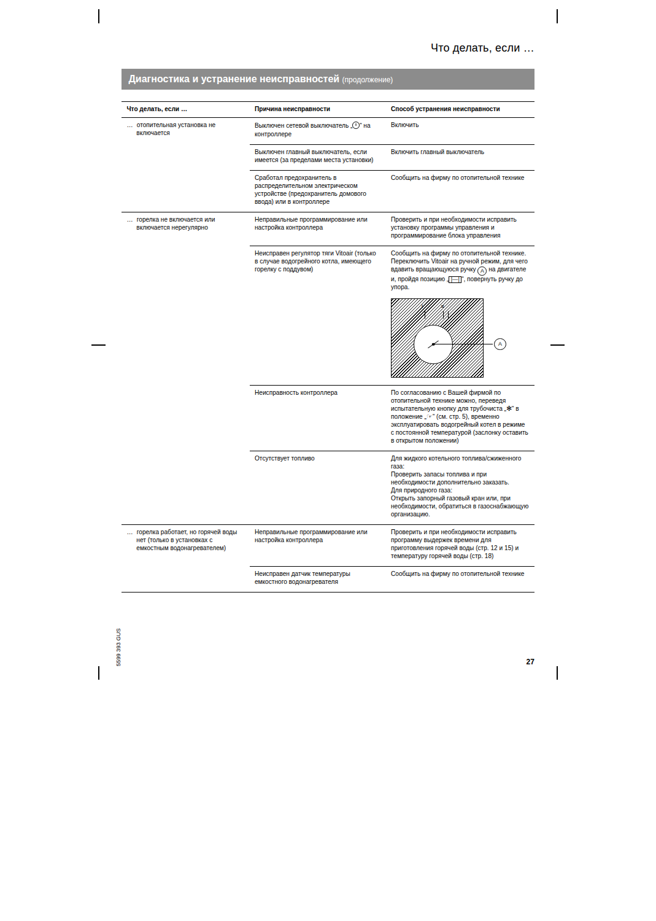Что делать, если …
Диагностика и устранение неисправностей (продолжение)
| Что делать, если … | Причина неисправности | Способ устранения неисправности |
| --- | --- | --- |
| … отопительная установка не включается | Выключен сетевой выключатель „ “ на контроллере | Включить |
| Выключен главный выключатель, если имеется (за пределами места установки) | Включить главный выключатель |
| Сработал предохранитель в распределительном электрическом устройстве (предохранитель домового ввода) или в контроллере | Сообщить на фирму по отопительной технике |
| … горелка не включается или включается нерегулярно | Неправильные программирование или настройка контроллера | Проверить и при необходимости исправить установку программы управления и программирование блока управления |
| Неисправен регулятор тяги Vitoair (только в случае водогрейного котла, имеющего горелку с поддувом) | Сообщить на фирму по отопительной технике. Переключить Vitoair на ручной режим, для чего вдавить вращающуюся ручку A на двигателе и, пройдя позицию „ /—/ “, повернуть ручку до упора. I ≡ A |
| Неисправность контроллера | По согласованию с Вашей фирмой по отопительной технике можно, переведя испытательную кнопку для трубочиста „ ✻ “ в положение „ ☞ “ (см. стр. 5), временно эксплуатировать водогрейный котел в режиме с постоянной температурой (заслонку оставить в открытом положении) |
| Отсутствует топливо | Для жидкого котельного топлива/сжиженного газа: Проверить запасы топлива и при необходимости дополнительно заказать. Для природного газа: Открыть запорный газовый кран или, при необходимости, обратиться в газоснабжающую организацию. |
| … горелка работает, но горячей воды нет (только в установках с емкостным водонагревателем) | Неправильные программирование или настройка контроллера | Проверить и при необходимости исправить программу выдержек времени для приготовления горячей воды (стр. 12 и 15) и температуру горячей воды (стр. 18) |
| Неисправен датчик температуры емкостного водонагревателя | Сообщить на фирму по отопительной технике |
5599 393 GUS
27